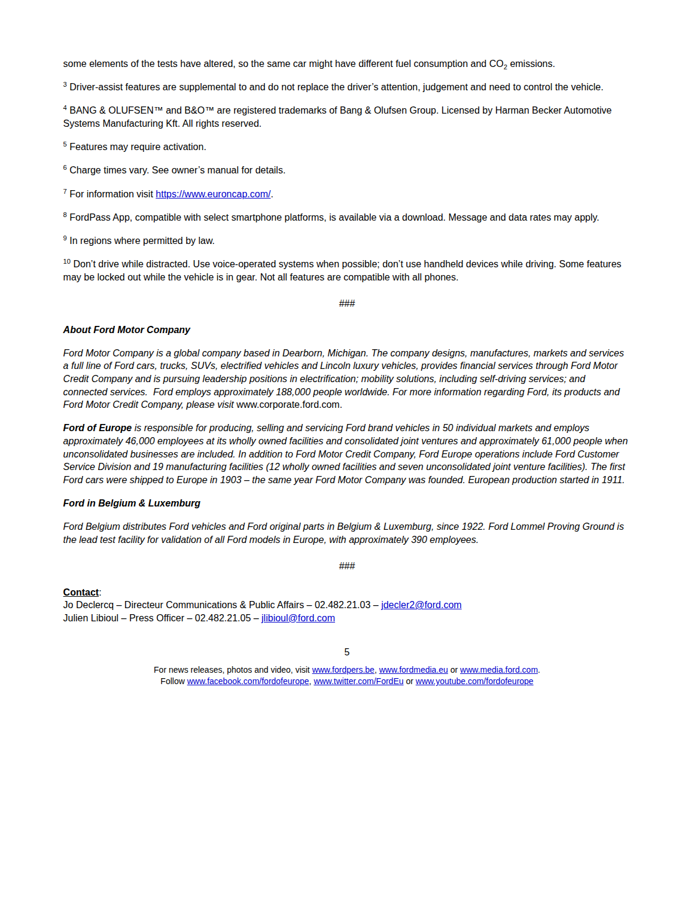some elements of the tests have altered, so the same car might have different fuel consumption and CO2 emissions.
3 Driver-assist features are supplemental to and do not replace the driver’s attention, judgement and need to control the vehicle.
4 BANG & OLUFSEN™ and B&O™ are registered trademarks of Bang & Olufsen Group. Licensed by Harman Becker Automotive Systems Manufacturing Kft. All rights reserved.
5 Features may require activation.
6 Charge times vary. See owner’s manual for details.
7 For information visit https://www.euroncap.com/.
8 FordPass App, compatible with select smartphone platforms, is available via a download. Message and data rates may apply.
9 In regions where permitted by law.
10 Don’t drive while distracted. Use voice-operated systems when possible; don’t use handheld devices while driving. Some features may be locked out while the vehicle is in gear. Not all features are compatible with all phones.
###
About Ford Motor Company
Ford Motor Company is a global company based in Dearborn, Michigan. The company designs, manufactures, markets and services a full line of Ford cars, trucks, SUVs, electrified vehicles and Lincoln luxury vehicles, provides financial services through Ford Motor Credit Company and is pursuing leadership positions in electrification; mobility solutions, including self-driving services; and connected services. Ford employs approximately 188,000 people worldwide. For more information regarding Ford, its products and Ford Motor Credit Company, please visit www.corporate.ford.com.
Ford of Europe is responsible for producing, selling and servicing Ford brand vehicles in 50 individual markets and employs approximately 46,000 employees at its wholly owned facilities and consolidated joint ventures and approximately 61,000 people when unconsolidated businesses are included. In addition to Ford Motor Credit Company, Ford Europe operations include Ford Customer Service Division and 19 manufacturing facilities (12 wholly owned facilities and seven unconsolidated joint venture facilities). The first Ford cars were shipped to Europe in 1903 – the same year Ford Motor Company was founded. European production started in 1911.
Ford in Belgium & Luxemburg
Ford Belgium distributes Ford vehicles and Ford original parts in Belgium & Luxemburg, since 1922. Ford Lommel Proving Ground is the lead test facility for validation of all Ford models in Europe, with approximately 390 employees.
###
Contact:
Jo Declercq – Directeur Communications & Public Affairs – 02.482.21.03 – jdecler2@ford.com
Julien Libioul – Press Officer – 02.482.21.05 – jlibioul@ford.com
5
For news releases, photos and video, visit www.fordpers.be, www.fordmedia.eu or www.media.ford.com.
Follow www.facebook.com/fordofeurope, www.twitter.com/FordEu or www.youtube.com/fordofeurope